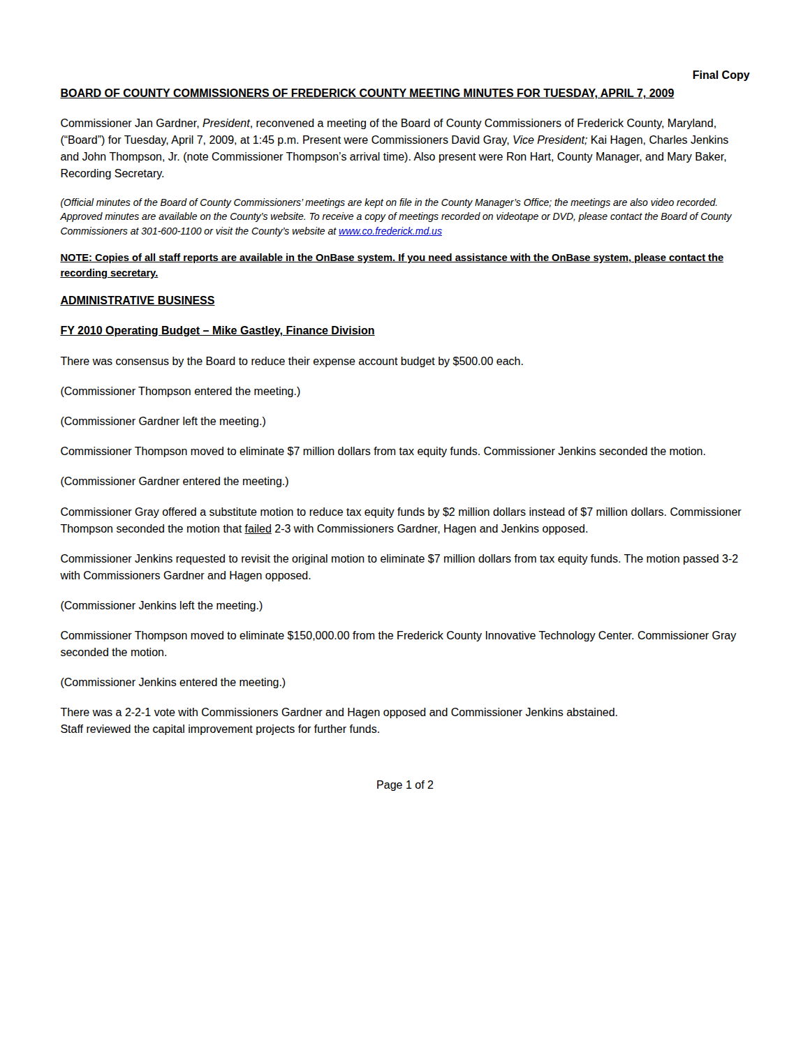Final Copy
BOARD OF COUNTY COMMISSIONERS OF FREDERICK COUNTY MEETING MINUTES FOR TUESDAY, APRIL 7, 2009
Commissioner Jan Gardner, President, reconvened a meeting of the Board of County Commissioners of Frederick County, Maryland, (“Board”) for Tuesday, April 7, 2009, at 1:45 p.m. Present were Commissioners David Gray, Vice President; Kai Hagen, Charles Jenkins and John Thompson, Jr. (note Commissioner Thompson’s arrival time). Also present were Ron Hart, County Manager, and Mary Baker, Recording Secretary.
(Official minutes of the Board of County Commissioners’ meetings are kept on file in the County Manager’s Office; the meetings are also video recorded. Approved minutes are available on the County’s website. To receive a copy of meetings recorded on videotape or DVD, please contact the Board of County Commissioners at 301-600-1100 or visit the County’s website at www.co.frederick.md.us
NOTE: Copies of all staff reports are available in the OnBase system. If you need assistance with the OnBase system, please contact the recording secretary.
ADMINISTRATIVE BUSINESS
FY 2010 Operating Budget – Mike Gastley, Finance Division
There was consensus by the Board to reduce their expense account budget by $500.00 each.
(Commissioner Thompson entered the meeting.)
(Commissioner Gardner left the meeting.)
Commissioner Thompson moved to eliminate $7 million dollars from tax equity funds. Commissioner Jenkins seconded the motion.
(Commissioner Gardner entered the meeting.)
Commissioner Gray offered a substitute motion to reduce tax equity funds by $2 million dollars instead of $7 million dollars. Commissioner Thompson seconded the motion that failed 2-3 with Commissioners Gardner, Hagen and Jenkins opposed.
Commissioner Jenkins requested to revisit the original motion to eliminate $7 million dollars from tax equity funds. The motion passed 3-2 with Commissioners Gardner and Hagen opposed.
(Commissioner Jenkins left the meeting.)
Commissioner Thompson moved to eliminate $150,000.00 from the Frederick County Innovative Technology Center. Commissioner Gray seconded the motion.
(Commissioner Jenkins entered the meeting.)
There was a 2-2-1 vote with Commissioners Gardner and Hagen opposed and Commissioner Jenkins abstained.
Staff reviewed the capital improvement projects for further funds.
Page 1 of 2